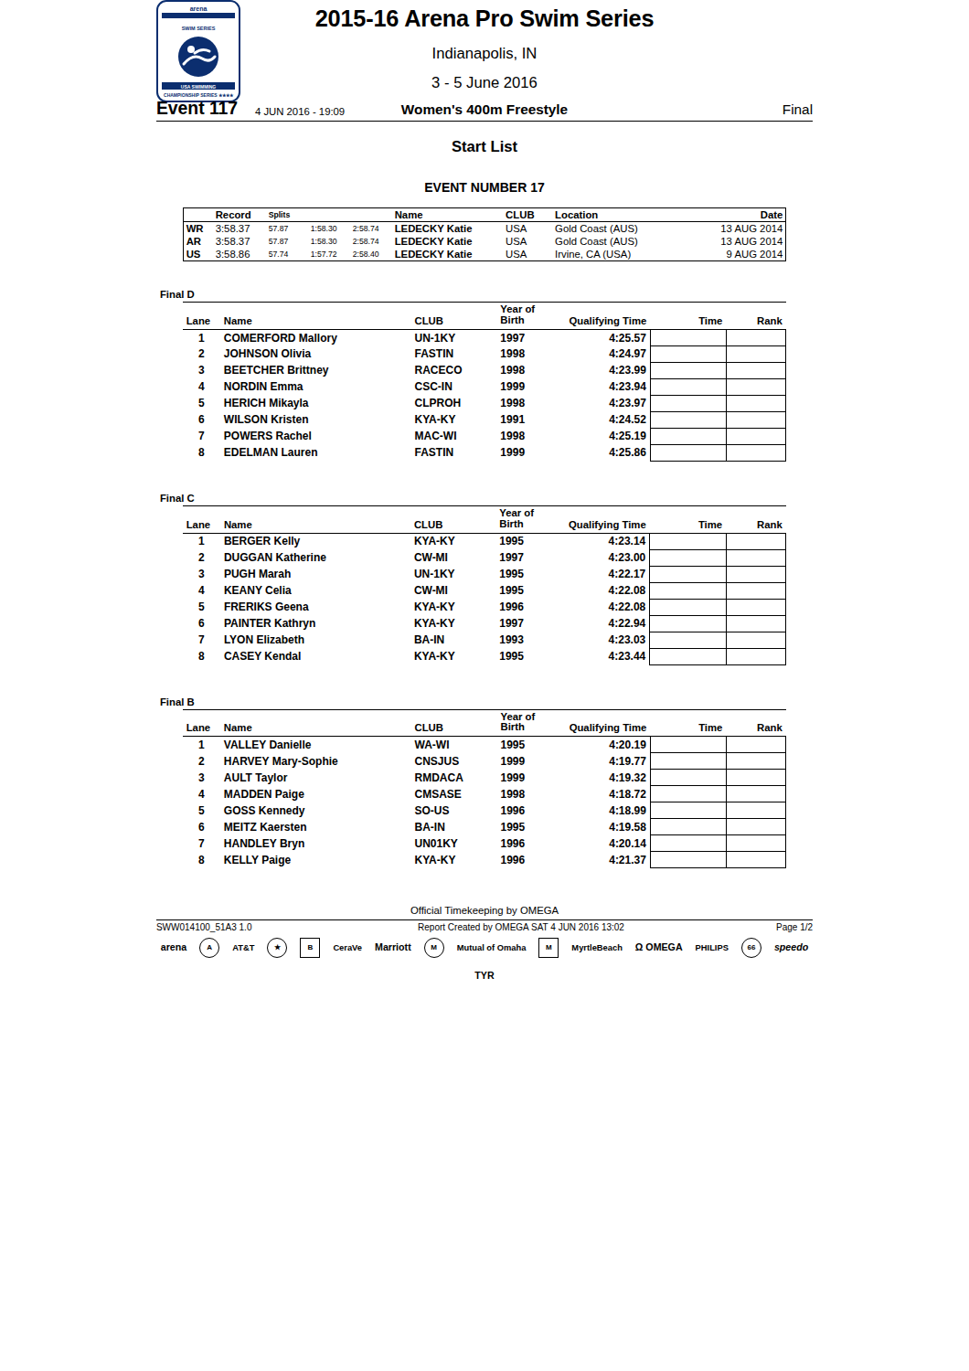arena ARENA PRO SWIM SERIES USA SWIMMING CHAMPIONSHIP SERIES ★★★★
2015-16 Arena Pro Swim Series
Indianapolis, IN
3 - 5 June 2016
Event 117 4 JUN 2016 - 19:09 Women's 400m Freestyle Final
Start List
EVENT NUMBER 17
| | Record | Splits | Name | CLUB | Location | Date |
| --- | --- | --- | --- | --- | --- | --- |
| WR | 3:58.37 | 57.87 | 1:58.30 | 2:58.74 | LEDECKY Katie | USA | Gold Coast (AUS) | 13 AUG 2014 |
| AR | 3:58.37 | 57.87 | 1:58.30 | 2:58.74 | LEDECKY Katie | USA | Gold Coast (AUS) | 13 AUG 2014 |
| US | 3:58.86 | 57.74 | 1:57.72 | 2:58.40 | LEDECKY Katie | USA | Irvine, CA (USA) | 9 AUG 2014 |
Final D
| Lane | Name | CLUB | Year of Birth | Qualifying Time | Time | Rank |
| --- | --- | --- | --- | --- | --- | --- |
| 1 | COMERFORD Mallory | UN-1KY | 1997 | 4:25.57 | | |
| 2 | JOHNSON Olivia | FASTIN | 1998 | 4:24.97 | | |
| 3 | BEETCHER Brittney | RACECO | 1998 | 4:23.99 | | |
| 4 | NORDIN Emma | CSC-IN | 1999 | 4:23.94 | | |
| 5 | HERICH Mikayla | CLPROH | 1998 | 4:23.97 | | |
| 6 | WILSON Kristen | KYA-KY | 1991 | 4:24.52 | | |
| 7 | POWERS Rachel | MAC-WI | 1998 | 4:25.19 | | |
| 8 | EDELMAN Lauren | FASTIN | 1999 | 4:25.86 | | |
Final C
| Lane | Name | CLUB | Year of Birth | Qualifying Time | Time | Rank |
| --- | --- | --- | --- | --- | --- | --- |
| 1 | BERGER Kelly | KYA-KY | 1995 | 4:23.14 | | |
| 2 | DUGGAN Katherine | CW-MI | 1997 | 4:23.00 | | |
| 3 | PUGH Marah | UN-1KY | 1995 | 4:22.17 | | |
| 4 | KEANY Celia | CW-MI | 1995 | 4:22.08 | | |
| 5 | FRERIKS Geena | KYA-KY | 1996 | 4:22.08 | | |
| 6 | PAINTER Kathryn | KYA-KY | 1997 | 4:22.94 | | |
| 7 | LYON Elizabeth | BA-IN | 1993 | 4:23.03 | | |
| 8 | CASEY Kendal | KYA-KY | 1995 | 4:23.44 | | |
Final B
| Lane | Name | CLUB | Year of Birth | Qualifying Time | Time | Rank |
| --- | --- | --- | --- | --- | --- | --- |
| 1 | VALLEY Danielle | WA-WI | 1995 | 4:20.19 | | |
| 2 | HARVEY Mary-Sophie | CNSJUS | 1999 | 4:19.77 | | |
| 3 | AULT Taylor | RMDACA | 1999 | 4:19.32 | | |
| 4 | MADDEN Paige | CMSASE | 1998 | 4:18.72 | | |
| 5 | GOSS Kennedy | SO-US | 1996 | 4:18.99 | | |
| 6 | MEITZ Kaersten | BA-IN | 1995 | 4:19.58 | | |
| 7 | HANDLEY Bryn | UN01KY | 1996 | 4:20.14 | | |
| 8 | KELLY Paige | KYA-KY | 1996 | 4:21.37 | | |
Official Timekeeping by OMEGA
SWW014100_51A3 1.0 Report Created by OMEGA SAT 4 JUN 2016 13:02 Page 1/2
arena
A
AT&T
★
B
CeraVe
Marriott
M
Mutual of Omaha
M
MyrtleBeach
Ω OMEGA
PHILIPS
66
speedo
TYR